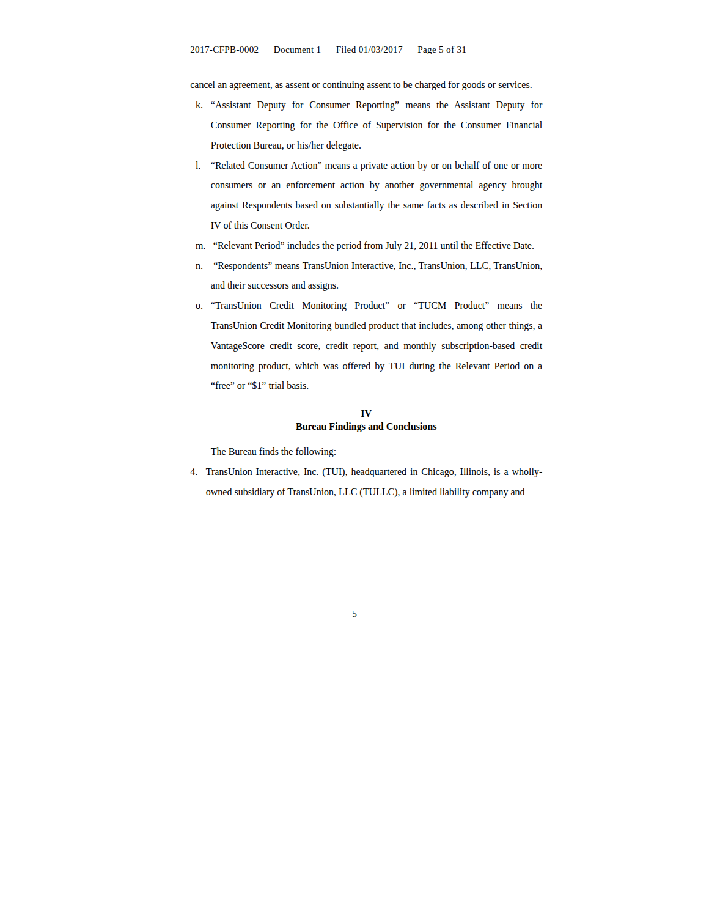2017-CFPB-0002 Document 1 Filed 01/03/2017 Page 5 of 31
cancel an agreement, as assent or continuing assent to be charged for goods or services.
k.“Assistant Deputy for Consumer Reporting” means the Assistant Deputy for Consumer Reporting for the Office of Supervision for the Consumer Financial Protection Bureau, or his/her delegate.
l.“Related Consumer Action” means a private action by or on behalf of one or more consumers or an enforcement action by another governmental agency brought against Respondents based on substantially the same facts as described in Section IV of this Consent Order.
m. “Relevant Period” includes the period from July 21, 2011 until the Effective Date.
n. “Respondents” means TransUnion Interactive, Inc., TransUnion, LLC, TransUnion, and their successors and assigns.
o.“TransUnion Credit Monitoring Product” or “TUCM Product” means the TransUnion Credit Monitoring bundled product that includes, among other things, a VantageScore credit score, credit report, and monthly subscription-based credit monitoring product, which was offered by TUI during the Relevant Period on a “free” or “$1” trial basis.
IV Bureau Findings and Conclusions
The Bureau finds the following:
4. TransUnion Interactive, Inc. (TUI), headquartered in Chicago, Illinois, is a wholly-owned subsidiary of TransUnion, LLC (TULLC), a limited liability company and
5